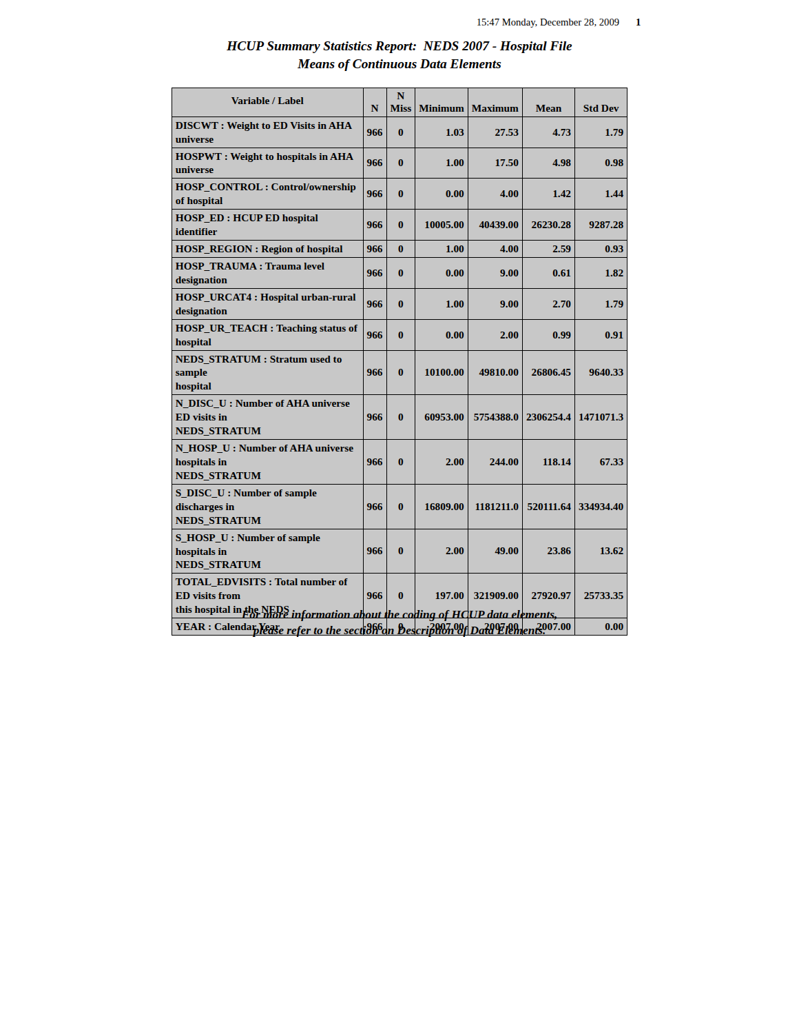15:47 Monday, December 28, 20091
HCUP Summary Statistics Report: NEDS 2007 - Hospital File
Means of Continuous Data Elements
| Variable / Label | N | N Miss | Minimum | Maximum | Mean | Std Dev |
| --- | --- | --- | --- | --- | --- | --- |
| DISCWT : Weight to ED Visits in AHA universe | 966 | 0 | 1.03 | 27.53 | 4.73 | 1.79 |
| HOSPWT : Weight to hospitals in AHA universe | 966 | 0 | 1.00 | 17.50 | 4.98 | 0.98 |
| HOSP_CONTROL : Control/ownership of hospital | 966 | 0 | 0.00 | 4.00 | 1.42 | 1.44 |
| HOSP_ED : HCUP ED hospital identifier | 966 | 0 | 10005.00 | 40439.00 | 26230.28 | 9287.28 |
| HOSP_REGION : Region of hospital | 966 | 0 | 1.00 | 4.00 | 2.59 | 0.93 |
| HOSP_TRAUMA : Trauma level designation | 966 | 0 | 0.00 | 9.00 | 0.61 | 1.82 |
| HOSP_URCAT4 : Hospital urban-rural designation | 966 | 0 | 1.00 | 9.00 | 2.70 | 1.79 |
| HOSP_UR_TEACH : Teaching status of hospital | 966 | 0 | 0.00 | 2.00 | 0.99 | 0.91 |
| NEDS_STRATUM : Stratum used to sample hospital | 966 | 0 | 10100.00 | 49810.00 | 26806.45 | 9640.33 |
| N_DISC_U : Number of AHA universe ED visits in NEDS_STRATUM | 966 | 0 | 60953.00 | 5754388.0 | 2306254.4 | 1471071.3 |
| N_HOSP_U : Number of AHA universe hospitals in NEDS_STRATUM | 966 | 0 | 2.00 | 244.00 | 118.14 | 67.33 |
| S_DISC_U : Number of sample discharges in NEDS_STRATUM | 966 | 0 | 16809.00 | 1181211.0 | 520111.64 | 334934.40 |
| S_HOSP_U : Number of sample hospitals in NEDS_STRATUM | 966 | 0 | 2.00 | 49.00 | 23.86 | 13.62 |
| TOTAL_EDVISITS : Total number of ED visits from this hospital in the NEDS | 966 | 0 | 197.00 | 321909.00 | 27920.97 | 25733.35 |
| YEAR : Calendar Year | 966 | 0 | 2007.00 | 2007.00 | 2007.00 | 0.00 |
For more information about the coding of HCUP data elements,
please refer to the section on Description of Data Elements.